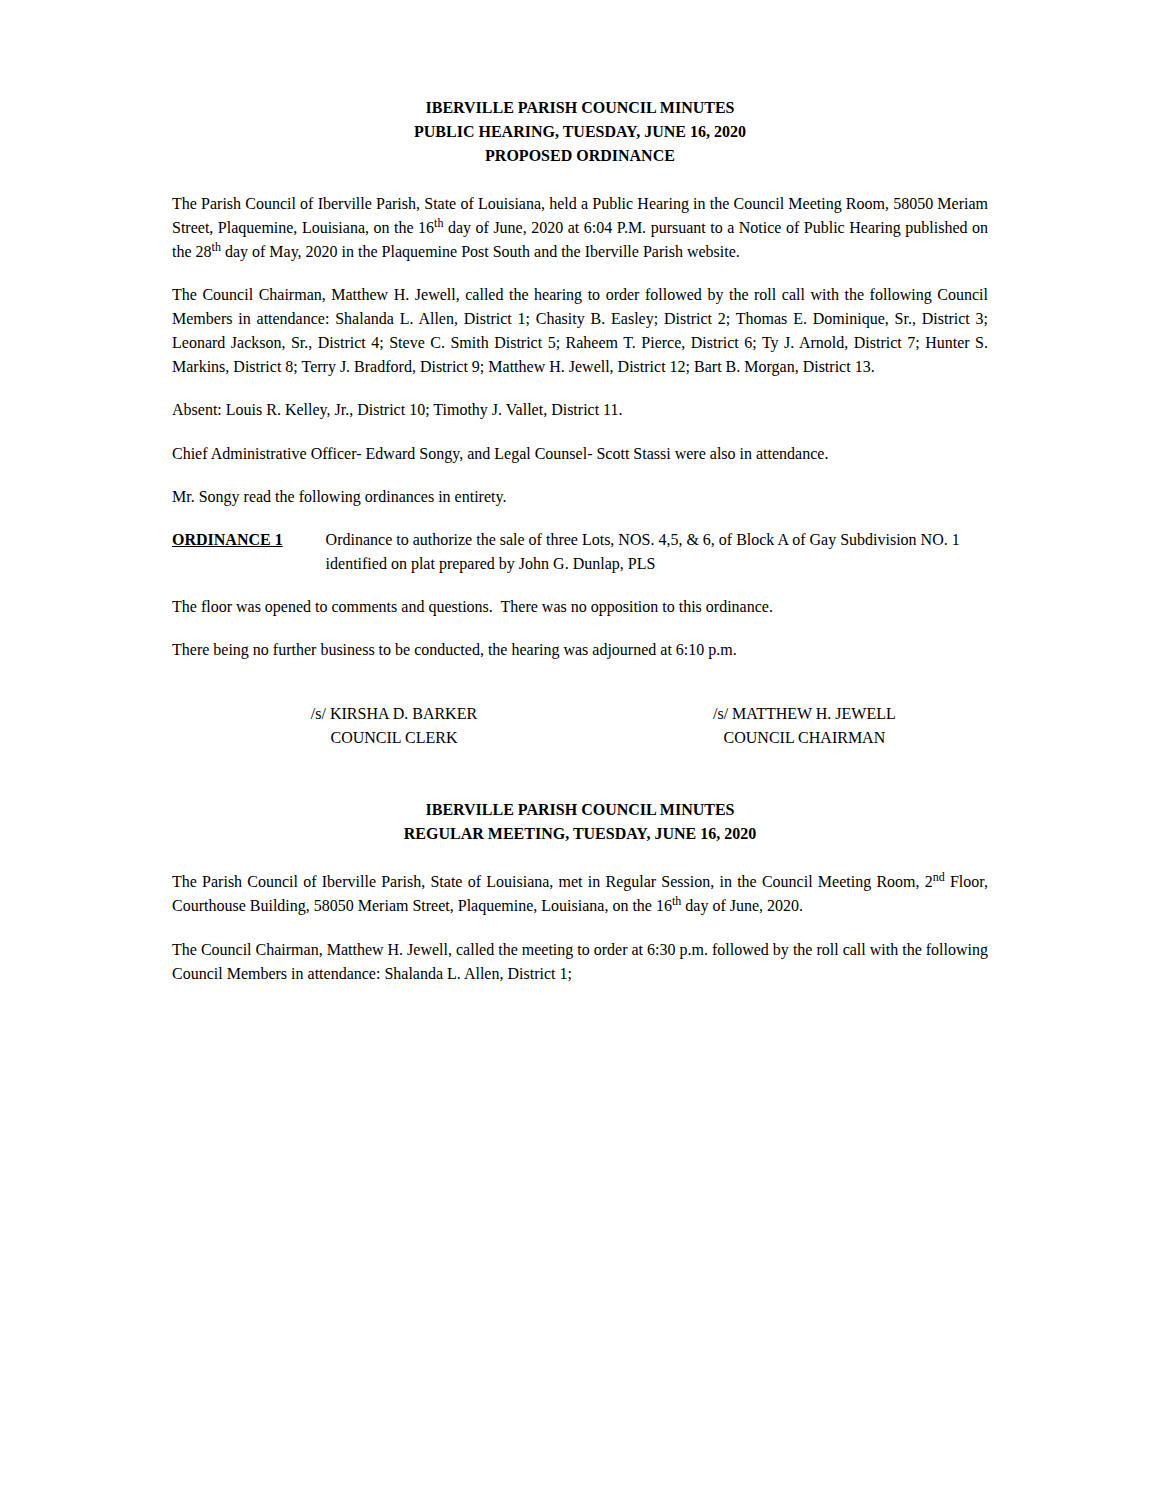IBERVILLE PARISH COUNCIL MINUTES
PUBLIC HEARING, TUESDAY, JUNE 16, 2020
PROPOSED ORDINANCE
The Parish Council of Iberville Parish, State of Louisiana, held a Public Hearing in the Council Meeting Room, 58050 Meriam Street, Plaquemine, Louisiana, on the 16th day of June, 2020 at 6:04 P.M. pursuant to a Notice of Public Hearing published on the 28th day of May, 2020 in the Plaquemine Post South and the Iberville Parish website.
The Council Chairman, Matthew H. Jewell, called the hearing to order followed by the roll call with the following Council Members in attendance: Shalanda L. Allen, District 1; Chasity B. Easley; District 2; Thomas E. Dominique, Sr., District 3; Leonard Jackson, Sr., District 4; Steve C. Smith District 5; Raheem T. Pierce, District 6; Ty J. Arnold, District 7; Hunter S. Markins, District 8; Terry J. Bradford, District 9; Matthew H. Jewell, District 12; Bart B. Morgan, District 13.
Absent: Louis R. Kelley, Jr., District 10; Timothy J. Vallet, District 11.
Chief Administrative Officer- Edward Songy, and Legal Counsel- Scott Stassi were also in attendance.
Mr. Songy read the following ordinances in entirety.
ORDINANCE 1
Ordinance to authorize the sale of three Lots, NOS. 4,5, & 6, of Block A of Gay Subdivision NO. 1 identified on plat prepared by John G. Dunlap, PLS
The floor was opened to comments and questions. There was no opposition to this ordinance.
There being no further business to be conducted, the hearing was adjourned at 6:10 p.m.
/s/ KIRSHA D. BARKER COUNCIL CLERK
/s/ MATTHEW H. JEWELL COUNCIL CHAIRMAN
IBERVILLE PARISH COUNCIL MINUTES
REGULAR MEETING, TUESDAY, JUNE 16, 2020
The Parish Council of Iberville Parish, State of Louisiana, met in Regular Session, in the Council Meeting Room, 2nd Floor, Courthouse Building, 58050 Meriam Street, Plaquemine, Louisiana, on the 16th day of June, 2020.
The Council Chairman, Matthew H. Jewell, called the meeting to order at 6:30 p.m. followed by the roll call with the following Council Members in attendance: Shalanda L. Allen, District 1;